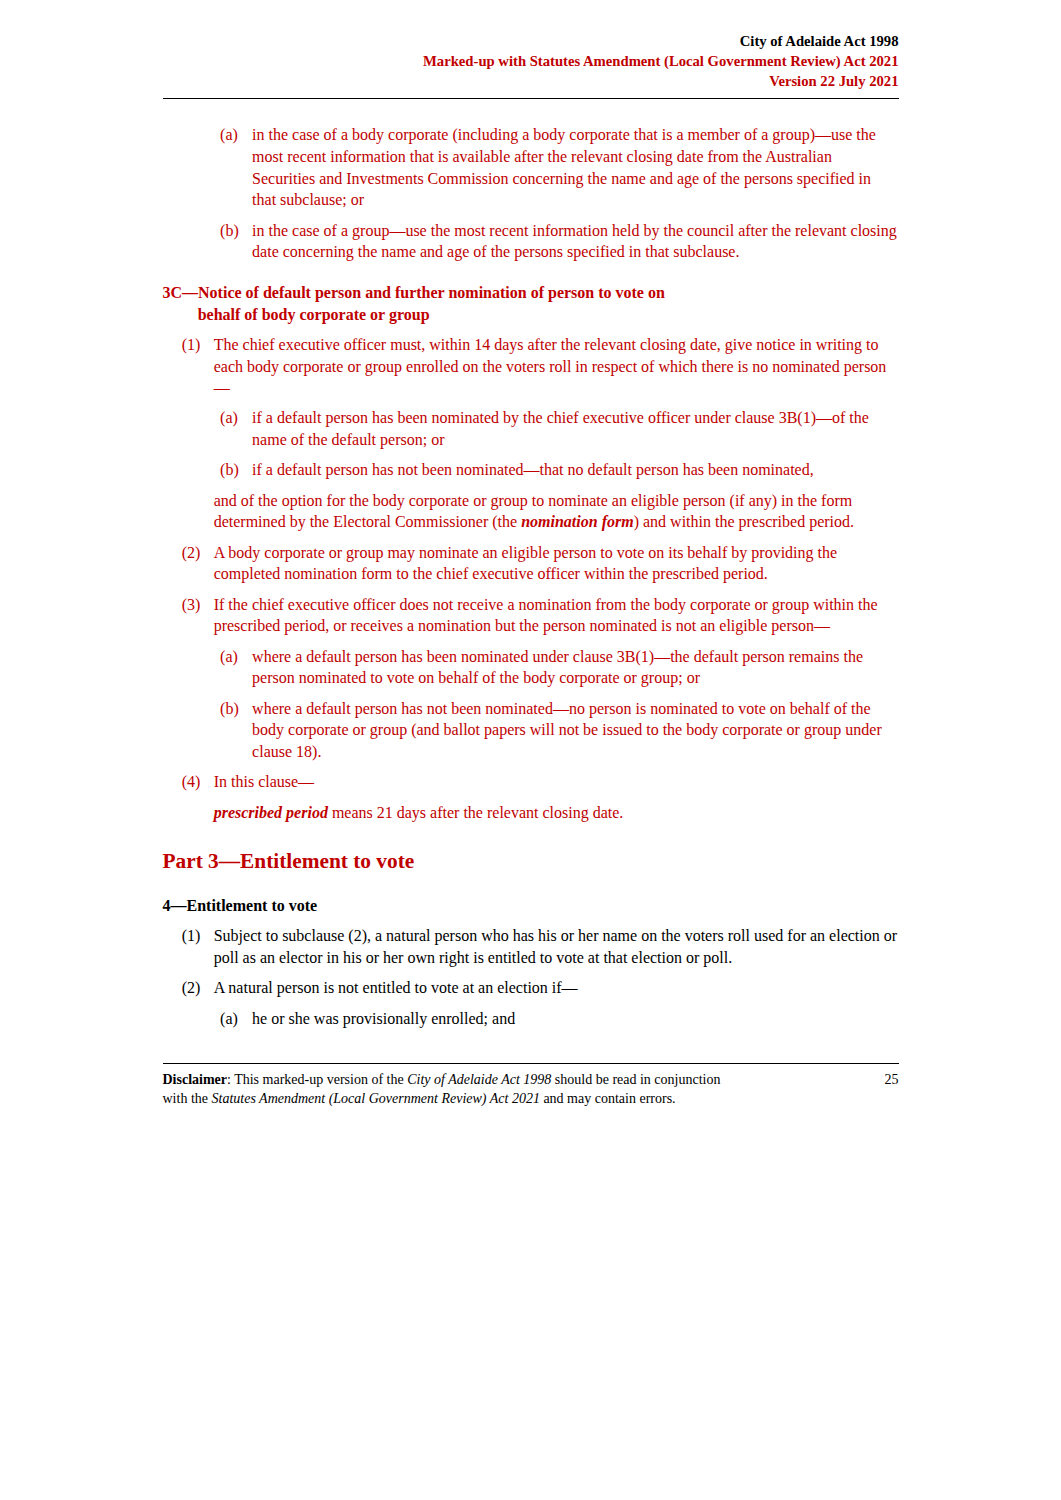City of Adelaide Act 1998
Marked-up with Statutes Amendment (Local Government Review) Act 2021
Version 22 July 2021
(a)
in the case of a body corporate (including a body corporate that is a member of a group)—use the most recent information that is available after the relevant closing date from the Australian Securities and Investments Commission concerning the name and age of the persons specified in that subclause; or
(b)
in the case of a group—use the most recent information held by the council after the relevant closing date concerning the name and age of the persons specified in that subclause.
3C—Notice of default person and further nomination of person to vote on behalf of body corporate or group
(1)
The chief executive officer must, within 14 days after the relevant closing date, give notice in writing to each body corporate or group enrolled on the voters roll in respect of which there is no nominated person—
(a)
if a default person has been nominated by the chief executive officer under clause 3B(1)—of the name of the default person; or
(b)
if a default person has not been nominated—that no default person has been nominated,
and of the option for the body corporate or group to nominate an eligible person (if any) in the form determined by the Electoral Commissioner (the nomination form) and within the prescribed period.
(2)
A body corporate or group may nominate an eligible person to vote on its behalf by providing the completed nomination form to the chief executive officer within the prescribed period.
(3)
If the chief executive officer does not receive a nomination from the body corporate or group within the prescribed period, or receives a nomination but the person nominated is not an eligible person—
(a)
where a default person has been nominated under clause 3B(1)—the default person remains the person nominated to vote on behalf of the body corporate or group; or
(b)
where a default person has not been nominated—no person is nominated to vote on behalf of the body corporate or group (and ballot papers will not be issued to the body corporate or group under clause 18).
(4)
In this clause—
prescribed period means 21 days after the relevant closing date.
Part 3—Entitlement to vote
4—Entitlement to vote
(1)
Subject to subclause (2), a natural person who has his or her name on the voters roll used for an election or poll as an elector in his or her own right is entitled to vote at that election or poll.
(2)
A natural person is not entitled to vote at an election if—
(a)
he or she was provisionally enrolled; and
25 Disclaimer: This marked-up version of the City of Adelaide Act 1998 should be read in conjunction with the Statutes Amendment (Local Government Review) Act 2021 and may contain errors.